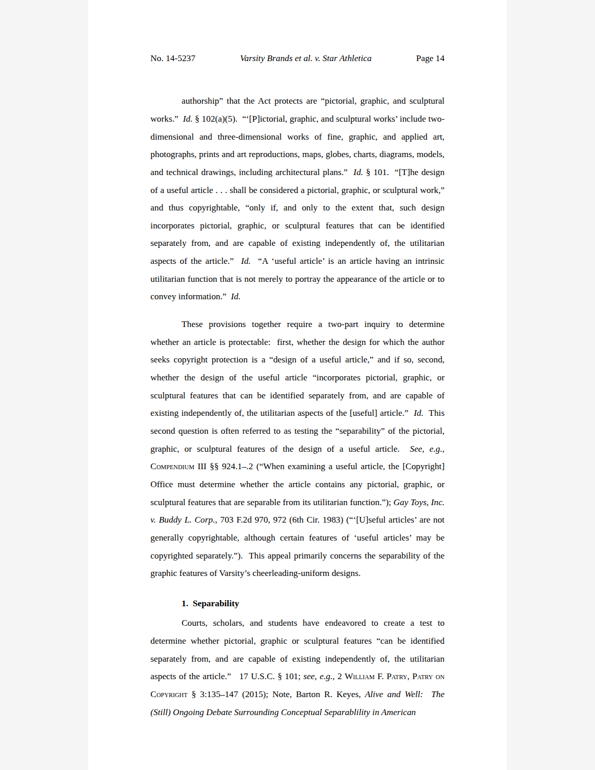No. 14-5237 Varsity Brands et al. v. Star Athletica Page 14
authorship” that the Act protects are “pictorial, graphic, and sculptural works.” Id. § 102(a)(5). “‘[P]ictorial, graphic, and sculptural works’ include two-dimensional and three-dimensional works of fine, graphic, and applied art, photographs, prints and art reproductions, maps, globes, charts, diagrams, models, and technical drawings, including architectural plans.” Id. § 101. “[T]he design of a useful article . . . shall be considered a pictorial, graphic, or sculptural work,” and thus copyrightable, “only if, and only to the extent that, such design incorporates pictorial, graphic, or sculptural features that can be identified separately from, and are capable of existing independently of, the utilitarian aspects of the article.” Id. “A ‘useful article’ is an article having an intrinsic utilitarian function that is not merely to portray the appearance of the article or to convey information.” Id.
These provisions together require a two-part inquiry to determine whether an article is protectable: first, whether the design for which the author seeks copyright protection is a “design of a useful article,” and if so, second, whether the design of the useful article “incorporates pictorial, graphic, or sculptural features that can be identified separately from, and are capable of existing independently of, the utilitarian aspects of the [useful] article.” Id. This second question is often referred to as testing the “separability” of the pictorial, graphic, or sculptural features of the design of a useful article. See, e.g., Compendium III §§ 924.1–.2 (“When examining a useful article, the [Copyright] Office must determine whether the article contains any pictorial, graphic, or sculptural features that are separable from its utilitarian function.”); Gay Toys, Inc. v. Buddy L. Corp., 703 F.2d 970, 972 (6th Cir. 1983) (“‘[U]seful articles’ are not generally copyrightable, although certain features of ‘useful articles’ may be copyrighted separately.”). This appeal primarily concerns the separability of the graphic features of Varsity’s cheerleading-uniform designs.
1. Separability
Courts, scholars, and students have endeavored to create a test to determine whether pictorial, graphic or sculptural features “can be identified separately from, and are capable of existing independently of, the utilitarian aspects of the article.” 17 U.S.C. § 101; see, e.g., 2 William F. Patry, Patry on Copyright § 3:135–147 (2015); Note, Barton R. Keyes, Alive and Well: The (Still) Ongoing Debate Surrounding Conceptual Separablility in American